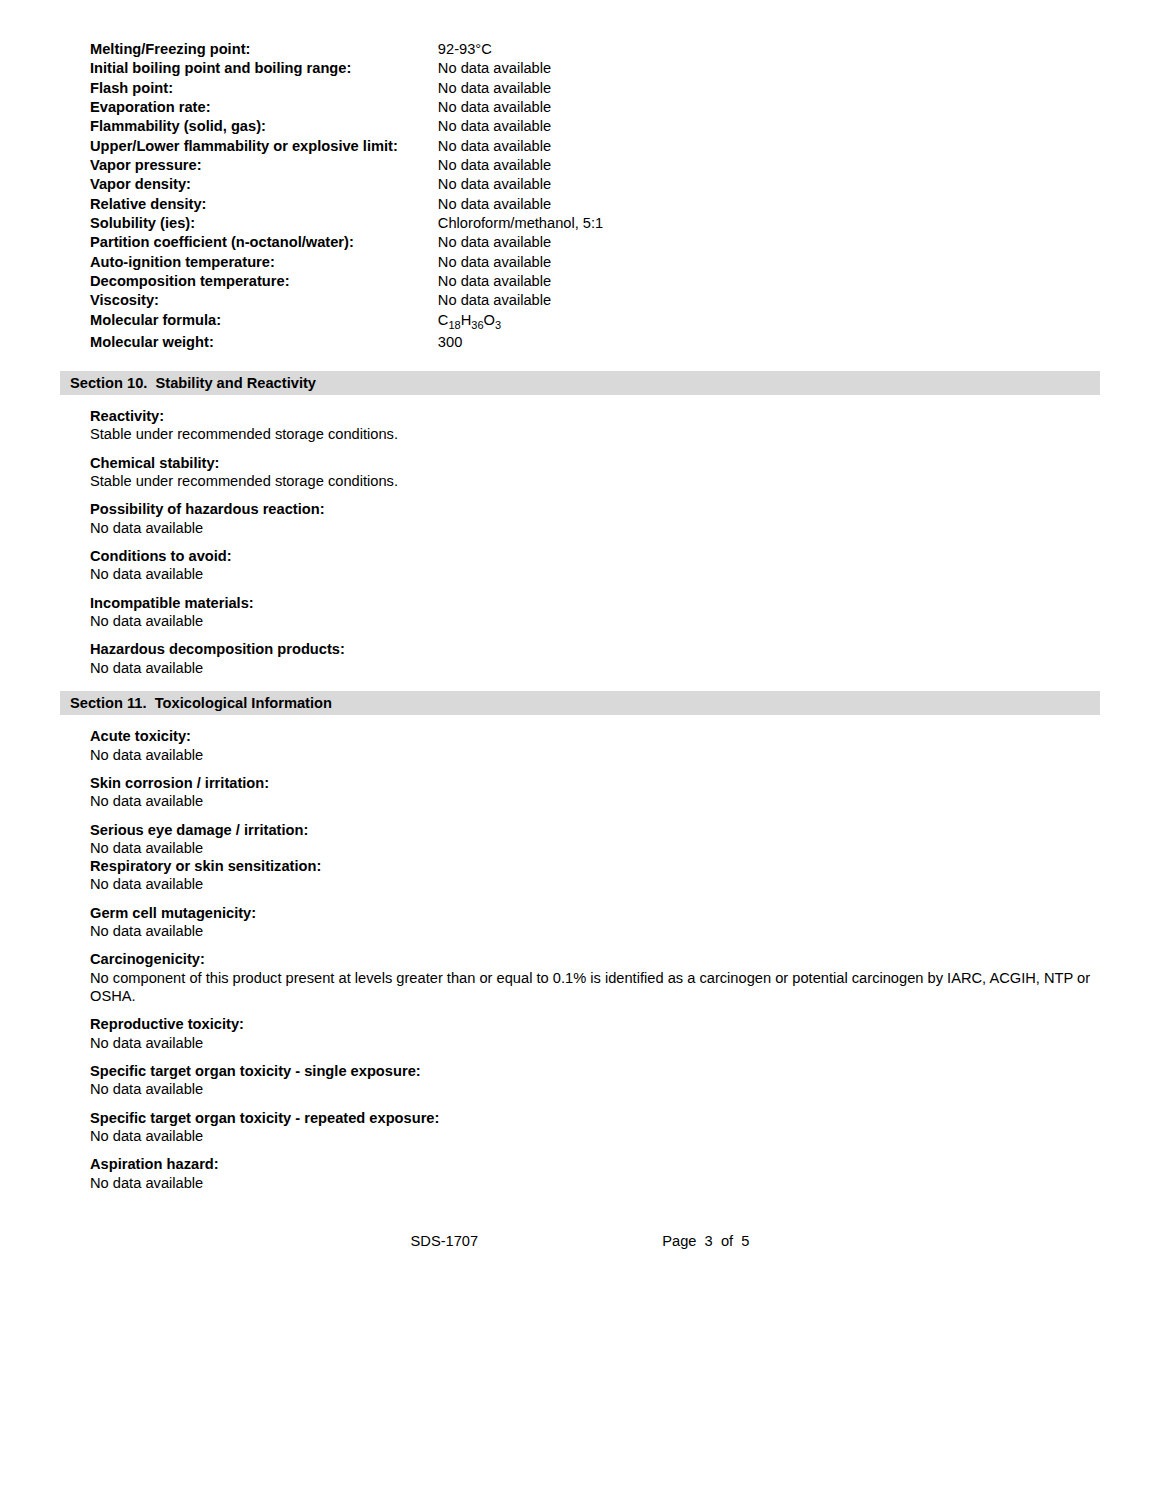| Melting/Freezing point: | 92-93°C |
| Initial boiling point and boiling range: | No data available |
| Flash point: | No data available |
| Evaporation rate: | No data available |
| Flammability (solid, gas): | No data available |
| Upper/Lower flammability or explosive limit: | No data available |
| Vapor pressure: | No data available |
| Vapor density: | No data available |
| Relative density: | No data available |
| Solubility (ies): | Chloroform/methanol, 5:1 |
| Partition coefficient (n-octanol/water): | No data available |
| Auto-ignition temperature: | No data available |
| Decomposition temperature: | No data available |
| Viscosity: | No data available |
| Molecular formula: | C 18 H 36 O 3 |
| Molecular weight: | 300 |
Section 10. Stability and Reactivity
Reactivity:
Stable under recommended storage conditions.
Chemical stability:
Stable under recommended storage conditions.
Possibility of hazardous reaction:
No data available
Conditions to avoid:
No data available
Incompatible materials:
No data available
Hazardous decomposition products:
No data available
Section 11. Toxicological Information
Acute toxicity:
No data available
Skin corrosion / irritation:
No data available
Serious eye damage / irritation:
No data available
Respiratory or skin sensitization:
No data available
Germ cell mutagenicity:
No data available
Carcinogenicity:
No component of this product present at levels greater than or equal to 0.1% is identified as a carcinogen or potential carcinogen by IARC, ACGIH, NTP or OSHA.
Reproductive toxicity:
No data available
Specific target organ toxicity - single exposure:
No data available
Specific target organ toxicity - repeated exposure:
No data available
Aspiration hazard:
No data available
SDS-1707 Page 3 of 5